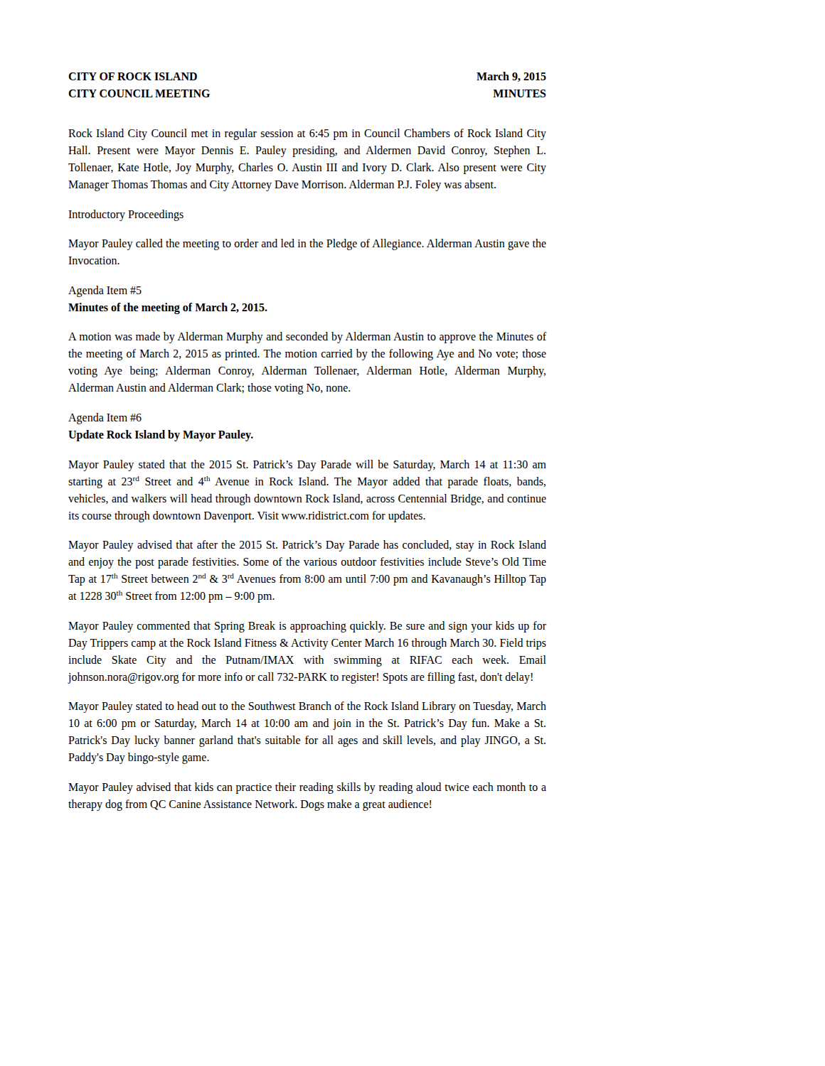CITY OF ROCK ISLAND
CITY COUNCIL MEETING
March 9, 2015
MINUTES
Rock Island City Council met in regular session at 6:45 pm in Council Chambers of Rock Island City Hall. Present were Mayor Dennis E. Pauley presiding, and Aldermen David Conroy, Stephen L. Tollenaer, Kate Hotle, Joy Murphy, Charles O. Austin III and Ivory D. Clark. Also present were City Manager Thomas Thomas and City Attorney Dave Morrison. Alderman P.J. Foley was absent.
Introductory Proceedings
Mayor Pauley called the meeting to order and led in the Pledge of Allegiance. Alderman Austin gave the Invocation.
Agenda Item #5
Minutes of the meeting of March 2, 2015.
A motion was made by Alderman Murphy and seconded by Alderman Austin to approve the Minutes of the meeting of March 2, 2015 as printed. The motion carried by the following Aye and No vote; those voting Aye being; Alderman Conroy, Alderman Tollenaer, Alderman Hotle, Alderman Murphy, Alderman Austin and Alderman Clark; those voting No, none.
Agenda Item #6
Update Rock Island by Mayor Pauley.
Mayor Pauley stated that the 2015 St. Patrick’s Day Parade will be Saturday, March 14 at 11:30 am starting at 23rd Street and 4th Avenue in Rock Island. The Mayor added that parade floats, bands, vehicles, and walkers will head through downtown Rock Island, across Centennial Bridge, and continue its course through downtown Davenport. Visit www.ridistrict.com for updates.
Mayor Pauley advised that after the 2015 St. Patrick’s Day Parade has concluded, stay in Rock Island and enjoy the post parade festivities. Some of the various outdoor festivities include Steve’s Old Time Tap at 17th Street between 2nd & 3rd Avenues from 8:00 am until 7:00 pm and Kavanaugh’s Hilltop Tap at 1228 30th Street from 12:00 pm – 9:00 pm.
Mayor Pauley commented that Spring Break is approaching quickly. Be sure and sign your kids up for Day Trippers camp at the Rock Island Fitness & Activity Center March 16 through March 30. Field trips include Skate City and the Putnam/IMAX with swimming at RIFAC each week. Email johnson.nora@rigov.org for more info or call 732-PARK to register! Spots are filling fast, don't delay!
Mayor Pauley stated to head out to the Southwest Branch of the Rock Island Library on Tuesday, March 10 at 6:00 pm or Saturday, March 14 at 10:00 am and join in the St. Patrick’s Day fun. Make a St. Patrick's Day lucky banner garland that's suitable for all ages and skill levels, and play JINGO, a St. Paddy's Day bingo-style game.
Mayor Pauley advised that kids can practice their reading skills by reading aloud twice each month to a therapy dog from QC Canine Assistance Network. Dogs make a great audience!